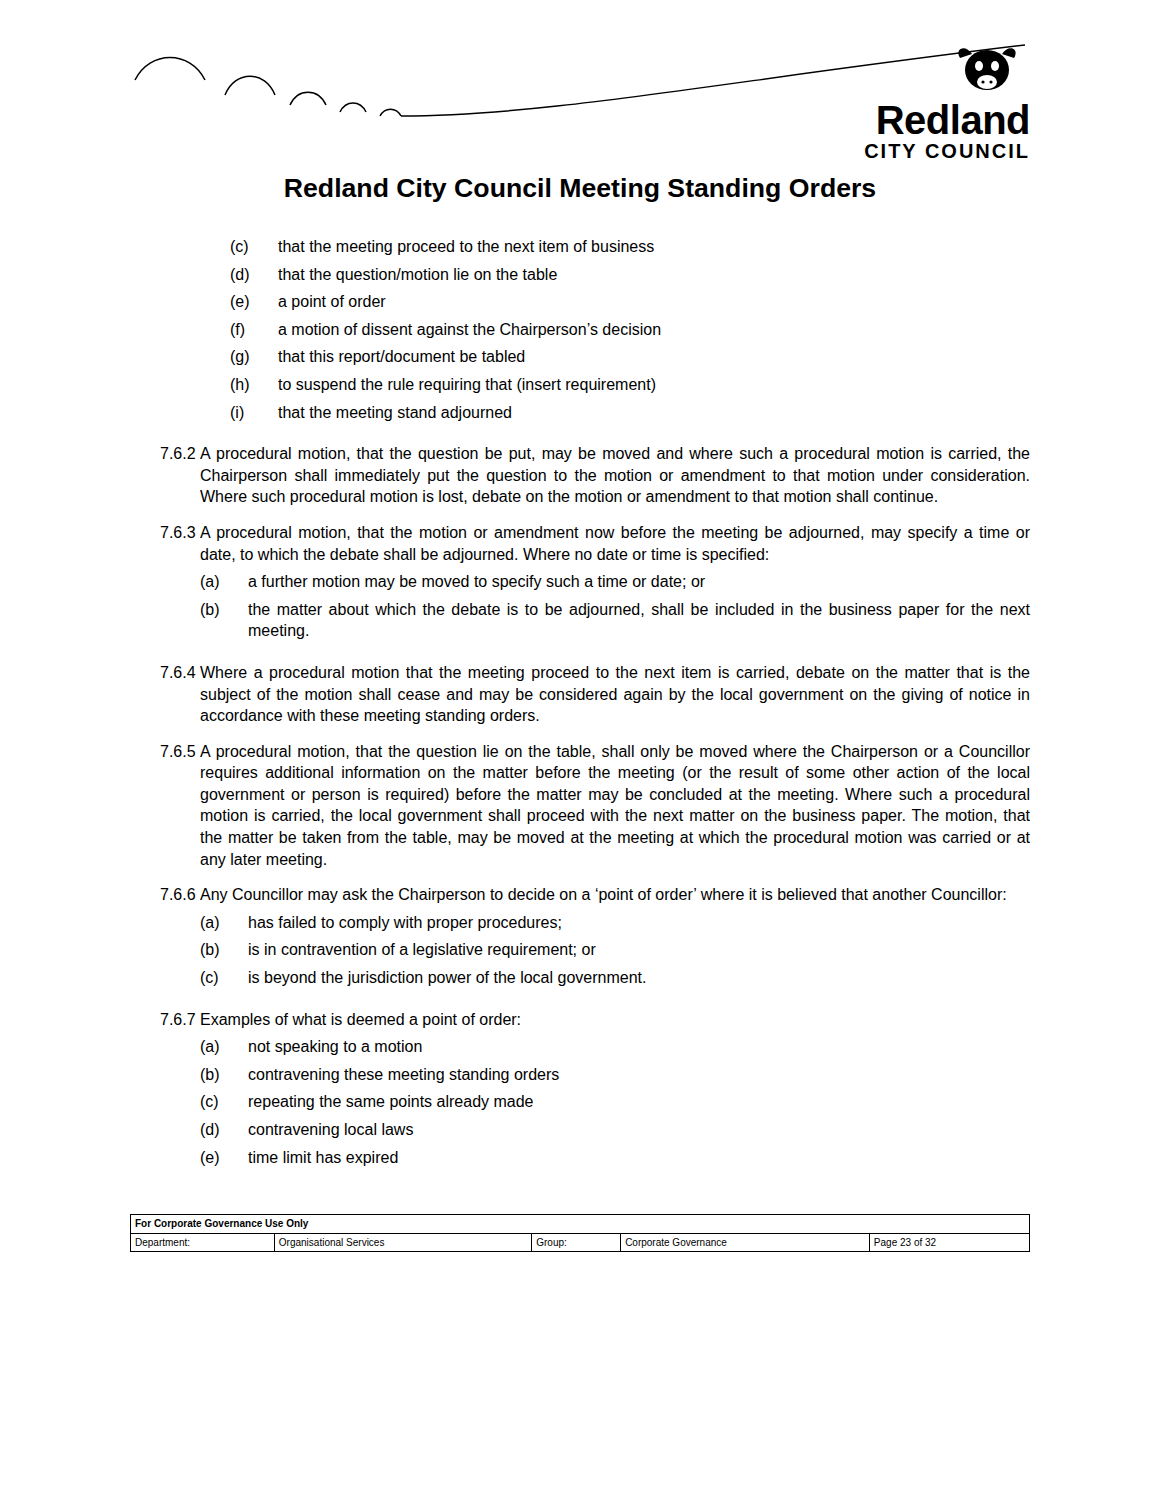Redland
CITY COUNCIL
Redland City Council Meeting Standing Orders
(c) that the meeting proceed to the next item of business
(d) that the question/motion lie on the table
(e) a point of order
(f) a motion of dissent against the Chairperson’s decision
(g) that this report/document be tabled
(h) to suspend the rule requiring that (insert requirement)
(i) that the meeting stand adjourned
7.6.2 A procedural motion, that the question be put, may be moved and where such a procedural motion is carried, the Chairperson shall immediately put the question to the motion or amendment to that motion under consideration. Where such procedural motion is lost, debate on the motion or amendment to that motion shall continue.
7.6.3 A procedural motion, that the motion or amendment now before the meeting be adjourned, may specify a time or date, to which the debate shall be adjourned. Where no date or time is specified:
(a) a further motion may be moved to specify such a time or date; or
(b) the matter about which the debate is to be adjourned, shall be included in the business paper for the next meeting.
7.6.4 Where a procedural motion that the meeting proceed to the next item is carried, debate on the matter that is the subject of the motion shall cease and may be considered again by the local government on the giving of notice in accordance with these meeting standing orders.
7.6.5 A procedural motion, that the question lie on the table, shall only be moved where the Chairperson or a Councillor requires additional information on the matter before the meeting (or the result of some other action of the local government or person is required) before the matter may be concluded at the meeting. Where such a procedural motion is carried, the local government shall proceed with the next matter on the business paper. The motion, that the matter be taken from the table, may be moved at the meeting at which the procedural motion was carried or at any later meeting.
7.6.6 Any Councillor may ask the Chairperson to decide on a ‘point of order’ where it is believed that another Councillor:
(a) has failed to comply with proper procedures;
(b) is in contravention of a legislative requirement; or
(c) is beyond the jurisdiction power of the local government.
7.6.7 Examples of what is deemed a point of order:
(a) not speaking to a motion
(b) contravening these meeting standing orders
(c) repeating the same points already made
(d) contravening local laws
(e) time limit has expired
| For Corporate Governance Use Only |
| Department: | Organisational Services | Group: | Corporate Governance | Page 23 of 32 |